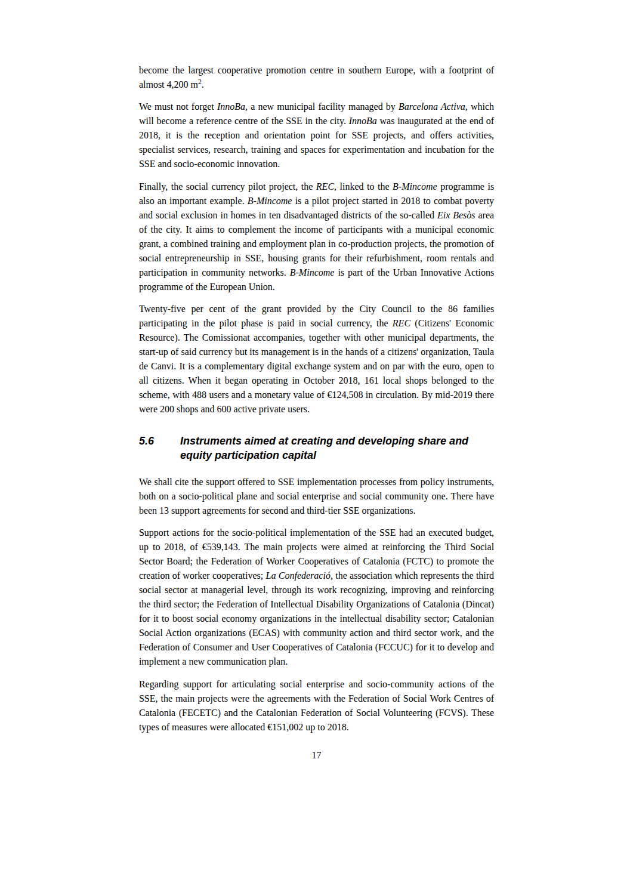become the largest cooperative promotion centre in southern Europe, with a footprint of almost 4,200 m2.
We must not forget InnoBa, a new municipal facility managed by Barcelona Activa, which will become a reference centre of the SSE in the city. InnoBa was inaugurated at the end of 2018, it is the reception and orientation point for SSE projects, and offers activities, specialist services, research, training and spaces for experimentation and incubation for the SSE and socio-economic innovation.
Finally, the social currency pilot project, the REC, linked to the B-Mincome programme is also an important example. B-Mincome is a pilot project started in 2018 to combat poverty and social exclusion in homes in ten disadvantaged districts of the so-called Eix Besòs area of the city. It aims to complement the income of participants with a municipal economic grant, a combined training and employment plan in co-production projects, the promotion of social entrepreneurship in SSE, housing grants for their refurbishment, room rentals and participation in community networks. B-Mincome is part of the Urban Innovative Actions programme of the European Union.
Twenty-five per cent of the grant provided by the City Council to the 86 families participating in the pilot phase is paid in social currency, the REC (Citizens' Economic Resource). The Comissionat accompanies, together with other municipal departments, the start-up of said currency but its management is in the hands of a citizens' organization, Taula de Canvi. It is a complementary digital exchange system and on par with the euro, open to all citizens. When it began operating in October 2018, 161 local shops belonged to the scheme, with 488 users and a monetary value of €124,508 in circulation. By mid-2019 there were 200 shops and 600 active private users.
5.6 Instruments aimed at creating and developing share and equity participation capital
We shall cite the support offered to SSE implementation processes from policy instruments, both on a socio-political plane and social enterprise and social community one. There have been 13 support agreements for second and third-tier SSE organizations.
Support actions for the socio-political implementation of the SSE had an executed budget, up to 2018, of €539,143. The main projects were aimed at reinforcing the Third Social Sector Board; the Federation of Worker Cooperatives of Catalonia (FCTC) to promote the creation of worker cooperatives; La Confederació, the association which represents the third social sector at managerial level, through its work recognizing, improving and reinforcing the third sector; the Federation of Intellectual Disability Organizations of Catalonia (Dincat) for it to boost social economy organizations in the intellectual disability sector; Catalonian Social Action organizations (ECAS) with community action and third sector work, and the Federation of Consumer and User Cooperatives of Catalonia (FCCUC) for it to develop and implement a new communication plan.
Regarding support for articulating social enterprise and socio-community actions of the SSE, the main projects were the agreements with the Federation of Social Work Centres of Catalonia (FECETC) and the Catalonian Federation of Social Volunteering (FCVS). These types of measures were allocated €151,002 up to 2018.
17